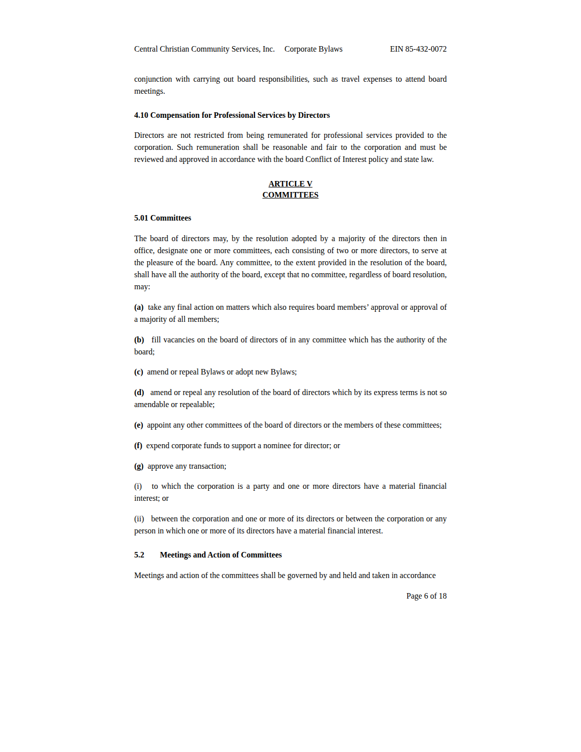Central Christian Community Services, Inc. Corporate Bylaws EIN 85-432-0072
conjunction with carrying out board responsibilities, such as travel expenses to attend board meetings.
4.10 Compensation for Professional Services by Directors
Directors are not restricted from being remunerated for professional services provided to the corporation. Such remuneration shall be reasonable and fair to the corporation and must be reviewed and approved in accordance with the board Conflict of Interest policy and state law.
ARTICLE V
COMMITTEES
5.01 Committees
The board of directors may, by the resolution adopted by a majority of the directors then in office, designate one or more committees, each consisting of two or more directors, to serve at the pleasure of the board. Any committee, to the extent provided in the resolution of the board, shall have all the authority of the board, except that no committee, regardless of board resolution, may:
(a) take any final action on matters which also requires board members’ approval or approval of a majority of all members;
(b) fill vacancies on the board of directors of in any committee which has the authority of the board;
(c) amend or repeal Bylaws or adopt new Bylaws;
(d) amend or repeal any resolution of the board of directors which by its express terms is not so amendable or repealable;
(e) appoint any other committees of the board of directors or the members of these committees;
(f) expend corporate funds to support a nominee for director; or
(g) approve any transaction;
(i) to which the corporation is a party and one or more directors have a material financial interest; or
(ii) between the corporation and one or more of its directors or between the corporation or any person in which one or more of its directors have a material financial interest.
5.2 Meetings and Action of Committees
Meetings and action of the committees shall be governed by and held and taken in accordance
Page 6 of 18